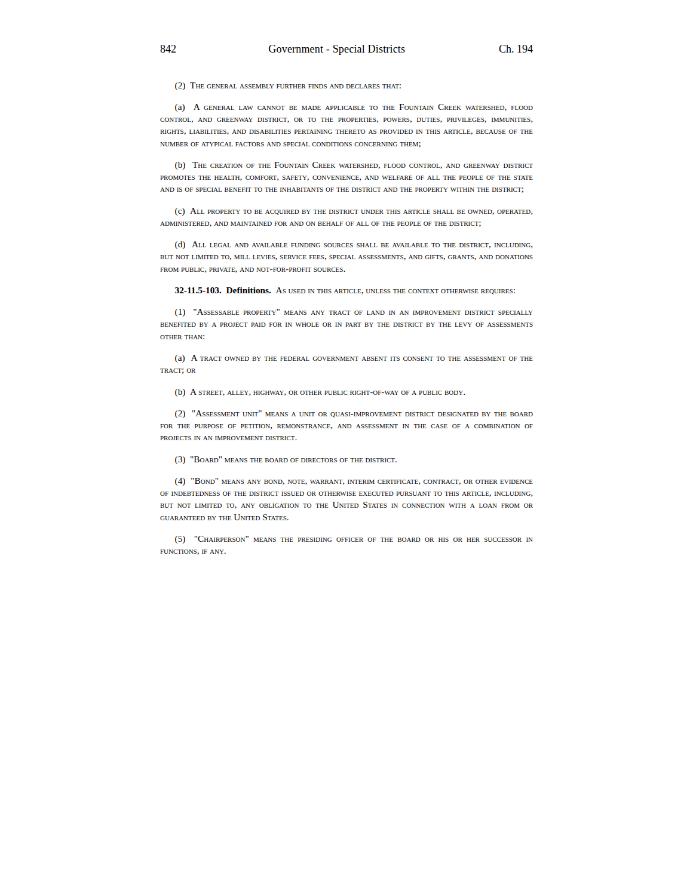842
Government - Special Districts
Ch. 194
(2) The general assembly further finds and declares that:
(a) A general law cannot be made applicable to the Fountain Creek watershed, flood control, and greenway district, or to the properties, powers, duties, privileges, immunities, rights, liabilities, and disabilities pertaining thereto as provided in this article, because of the number of atypical factors and special conditions concerning them;
(b) The creation of the Fountain Creek watershed, flood control, and greenway district promotes the health, comfort, safety, convenience, and welfare of all the people of the state and is of special benefit to the inhabitants of the district and the property within the district;
(c) All property to be acquired by the district under this article shall be owned, operated, administered, and maintained for and on behalf of all of the people of the district;
(d) All legal and available funding sources shall be available to the district, including, but not limited to, mill levies, service fees, special assessments, and gifts, grants, and donations from public, private, and not-for-profit sources.
32-11.5-103. Definitions. As used in this article, unless the context otherwise requires:
(1) "Assessable property" means any tract of land in an improvement district specially benefited by a project paid for in whole or in part by the district by the levy of assessments other than:
(a) A tract owned by the federal government absent its consent to the assessment of the tract; or
(b) A street, alley, highway, or other public right-of-way of a public body.
(2) "Assessment unit" means a unit or quasi-improvement district designated by the board for the purpose of petition, remonstrance, and assessment in the case of a combination of projects in an improvement district.
(3) "Board" means the board of directors of the district.
(4) "Bond" means any bond, note, warrant, interim certificate, contract, or other evidence of indebtedness of the district issued or otherwise executed pursuant to this article, including, but not limited to, any obligation to the United States in connection with a loan from or guaranteed by the United States.
(5) "Chairperson" means the presiding officer of the board or his or her successor in functions, if any.